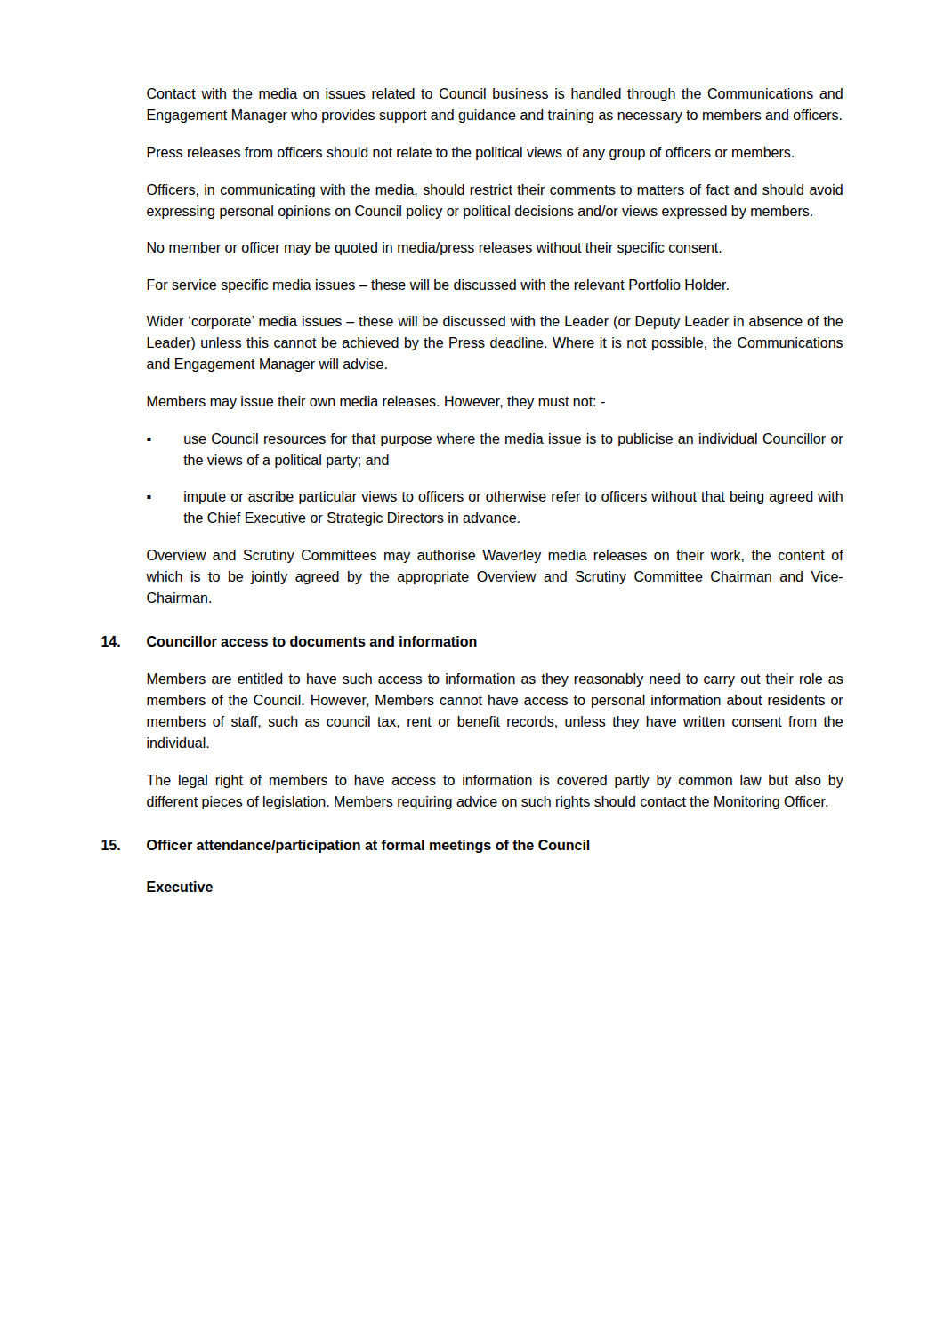Contact with the media on issues related to Council business is handled through the Communications and Engagement Manager who provides support and guidance and training as necessary to members and officers.
Press releases from officers should not relate to the political views of any group of officers or members.
Officers, in communicating with the media, should restrict their comments to matters of fact and should avoid expressing personal opinions on Council policy or political decisions and/or views expressed by members.
No member or officer may be quoted in media/press releases without their specific consent.
For service specific media issues – these will be discussed with the relevant Portfolio Holder.
Wider ‘corporate’ media issues – these will be discussed with the Leader (or Deputy Leader in absence of the Leader) unless this cannot be achieved by the Press deadline. Where it is not possible, the Communications and Engagement Manager will advise.
Members may issue their own media releases. However, they must not: -
use Council resources for that purpose where the media issue is to publicise an individual Councillor or the views of a political party; and
impute or ascribe particular views to officers or otherwise refer to officers without that being agreed with the Chief Executive or Strategic Directors in advance.
Overview and Scrutiny Committees may authorise Waverley media releases on their work, the content of which is to be jointly agreed by the appropriate Overview and Scrutiny Committee Chairman and Vice-Chairman.
14. Councillor access to documents and information
Members are entitled to have such access to information as they reasonably need to carry out their role as members of the Council. However, Members cannot have access to personal information about residents or members of staff, such as council tax, rent or benefit records, unless they have written consent from the individual.
The legal right of members to have access to information is covered partly by common law but also by different pieces of legislation. Members requiring advice on such rights should contact the Monitoring Officer.
15. Officer attendance/participation at formal meetings of the Council
Executive